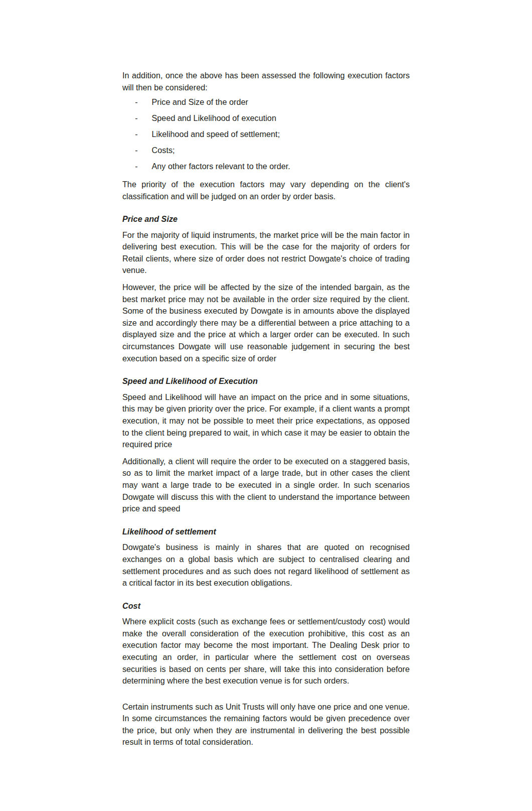In addition, once the above has been assessed the following execution factors will then be considered:
Price and Size of the order
Speed and Likelihood of execution
Likelihood and speed of settlement;
Costs;
Any other factors relevant to the order.
The priority of the execution factors may vary depending on the client's classification and will be judged on an order by order basis.
Price and Size
For the majority of liquid instruments, the market price will be the main factor in delivering best execution. This will be the case for the majority of orders for Retail clients, where size of order does not restrict Dowgate's choice of trading venue.
However, the price will be affected by the size of the intended bargain, as the best market price may not be available in the order size required by the client. Some of the business executed by Dowgate is in amounts above the displayed size and accordingly there may be a differential between a price attaching to a displayed size and the price at which a larger order can be executed. In such circumstances Dowgate will use reasonable judgement in securing the best execution based on a specific size of order
Speed and Likelihood of Execution
Speed and Likelihood will have an impact on the price and in some situations, this may be given priority over the price. For example, if a client wants a prompt execution, it may not be possible to meet their price expectations, as opposed to the client being prepared to wait, in which case it may be easier to obtain the required price
Additionally, a client will require the order to be executed on a staggered basis, so as to limit the market impact of a large trade, but in other cases the client may want a large trade to be executed in a single order. In such scenarios Dowgate will discuss this with the client to understand the importance between price and speed
Likelihood of settlement
Dowgate's business is mainly in shares that are quoted on recognised exchanges on a global basis which are subject to centralised clearing and settlement procedures and as such does not regard likelihood of settlement as a critical factor in its best execution obligations.
Cost
Where explicit costs (such as exchange fees or settlement/custody cost) would make the overall consideration of the execution prohibitive, this cost as an execution factor may become the most important. The Dealing Desk prior to executing an order, in particular where the settlement cost on overseas securities is based on cents per share, will take this into consideration before determining where the best execution venue is for such orders.
Certain instruments such as Unit Trusts will only have one price and one venue. In some circumstances the remaining factors would be given precedence over the price, but only when they are instrumental in delivering the best possible result in terms of total consideration.